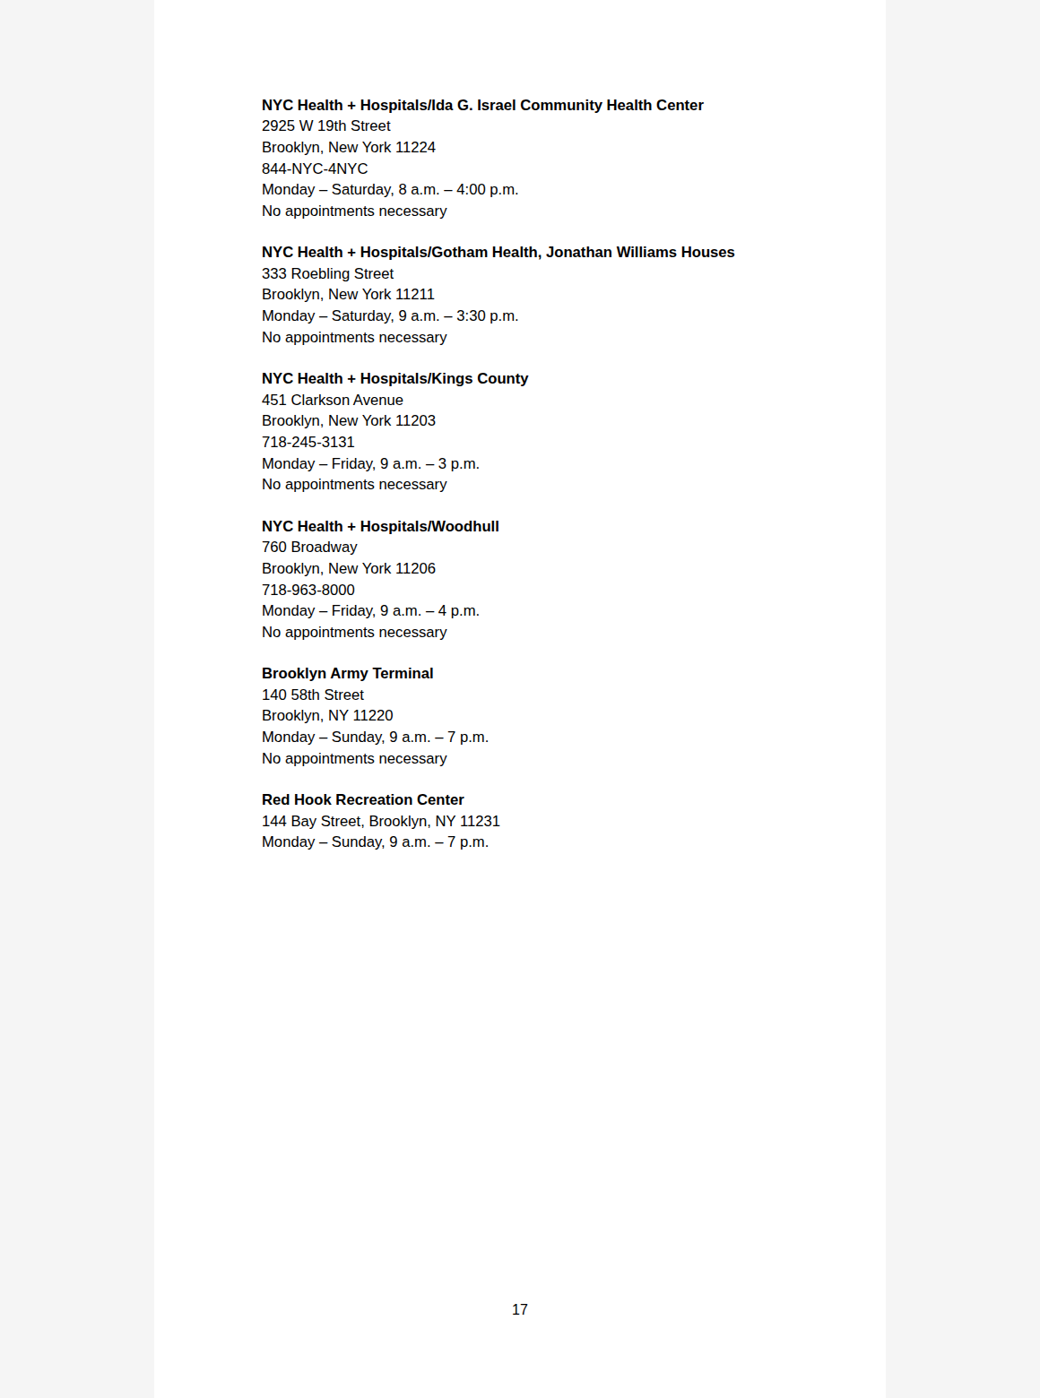NYC Health + Hospitals/Ida G. Israel Community Health Center
2925 W 19th Street
Brooklyn, New York 11224
844-NYC-4NYC
Monday – Saturday, 8 a.m. – 4:00 p.m.
No appointments necessary
NYC Health + Hospitals/Gotham Health, Jonathan Williams Houses
333 Roebling Street
Brooklyn, New York 11211
Monday – Saturday, 9 a.m. – 3:30 p.m.
No appointments necessary
NYC Health + Hospitals/Kings County
451 Clarkson Avenue
Brooklyn, New York 11203
718-245-3131
Monday – Friday, 9 a.m. – 3 p.m.
No appointments necessary
NYC Health + Hospitals/Woodhull
760 Broadway
Brooklyn, New York 11206
718-963-8000
Monday – Friday, 9 a.m. – 4 p.m.
No appointments necessary
Brooklyn Army Terminal
140 58th Street
Brooklyn, NY 11220
Monday – Sunday, 9 a.m. – 7 p.m.
No appointments necessary
Red Hook Recreation Center
144 Bay Street, Brooklyn, NY 11231
Monday – Sunday, 9 a.m. – 7 p.m.
17